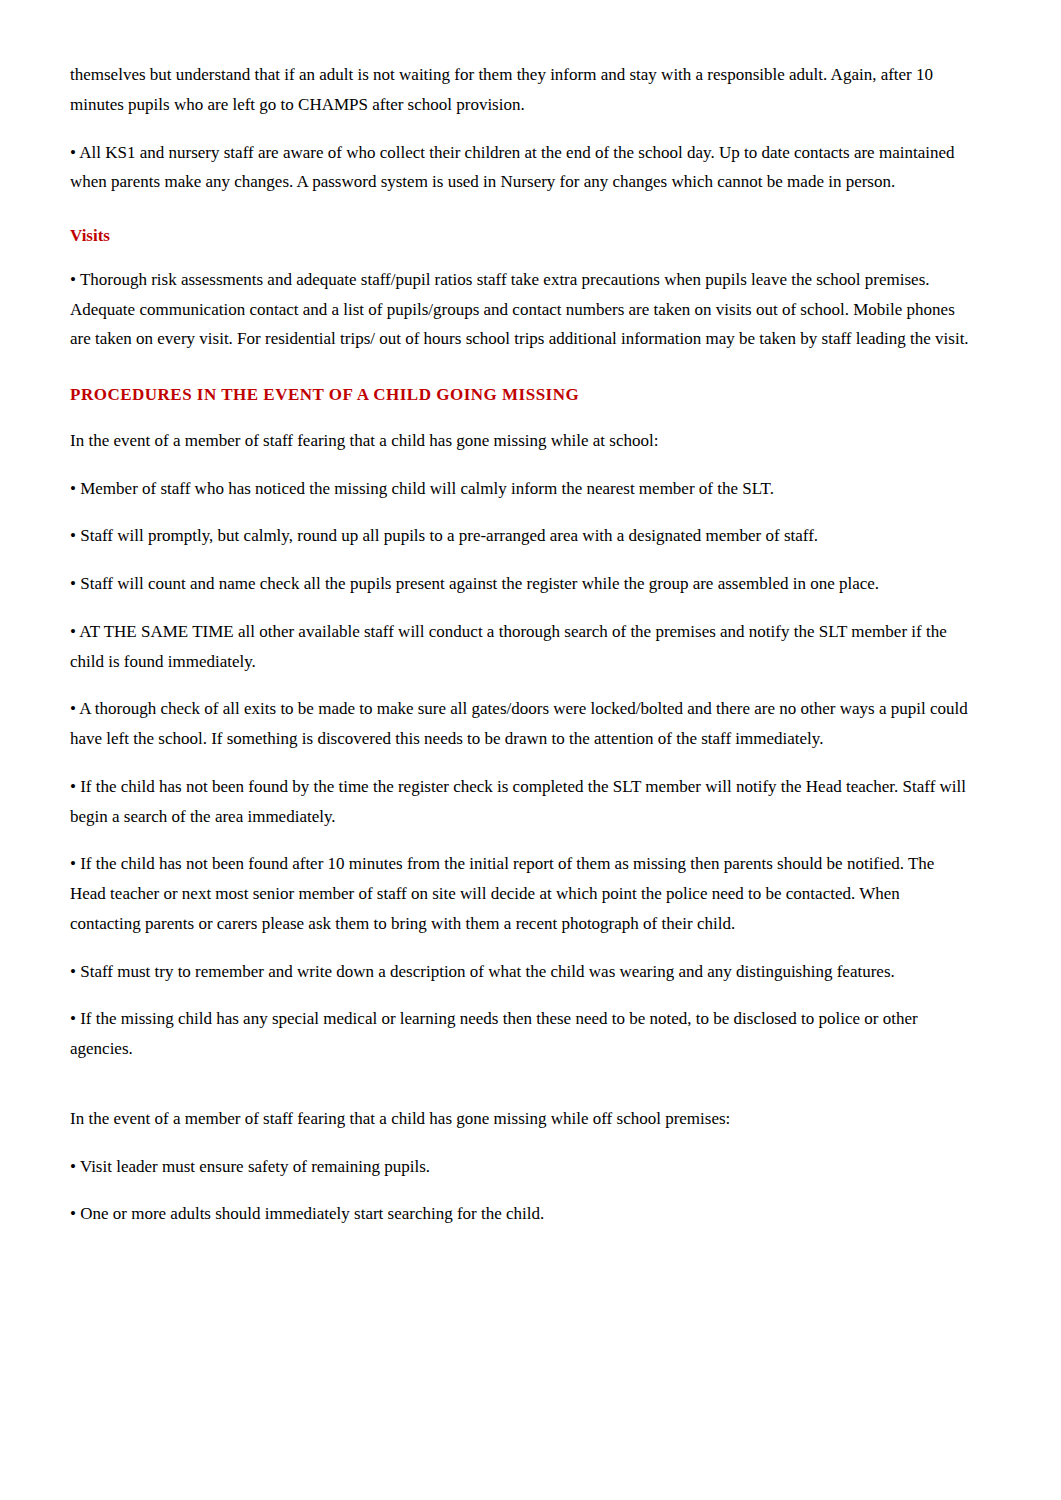themselves but understand that if an adult is not waiting for them they inform and stay with a responsible adult. Again, after 10 minutes pupils who are left go to CHAMPS after school provision.
• All KS1 and nursery staff are aware of who collect their children at the end of the school day. Up to date contacts are maintained when parents make any changes. A password system is used in Nursery for any changes which cannot be made in person.
Visits
• Thorough risk assessments and adequate staff/pupil ratios staff take extra precautions when pupils leave the school premises. Adequate communication contact and a list of pupils/groups and contact numbers are taken on visits out of school. Mobile phones are taken on every visit. For residential trips/ out of hours school trips additional information may be taken by staff leading the visit.
PROCEDURES IN THE EVENT OF A CHILD GOING MISSING
In the event of a member of staff fearing that a child has gone missing while at school:
• Member of staff who has noticed the missing child will calmly inform the nearest member of the SLT.
• Staff will promptly, but calmly, round up all pupils to a pre-arranged area with a designated member of staff.
• Staff will count and name check all the pupils present against the register while the group are assembled in one place.
• AT THE SAME TIME all other available staff will conduct a thorough search of the premises and notify the SLT member if the child is found immediately.
• A thorough check of all exits to be made to make sure all gates/doors were locked/bolted and there are no other ways a pupil could have left the school. If something is discovered this needs to be drawn to the attention of the staff immediately.
• If the child has not been found by the time the register check is completed the SLT member will notify the Head teacher. Staff will begin a search of the area immediately.
• If the child has not been found after 10 minutes from the initial report of them as missing then parents should be notified. The Head teacher or next most senior member of staff on site will decide at which point the police need to be contacted. When contacting parents or carers please ask them to bring with them a recent photograph of their child.
• Staff must try to remember and write down a description of what the child was wearing and any distinguishing features.
• If the missing child has any special medical or learning needs then these need to be noted, to be disclosed to police or other agencies.
In the event of a member of staff fearing that a child has gone missing while off school premises:
• Visit leader must ensure safety of remaining pupils.
• One or more adults should immediately start searching for the child.